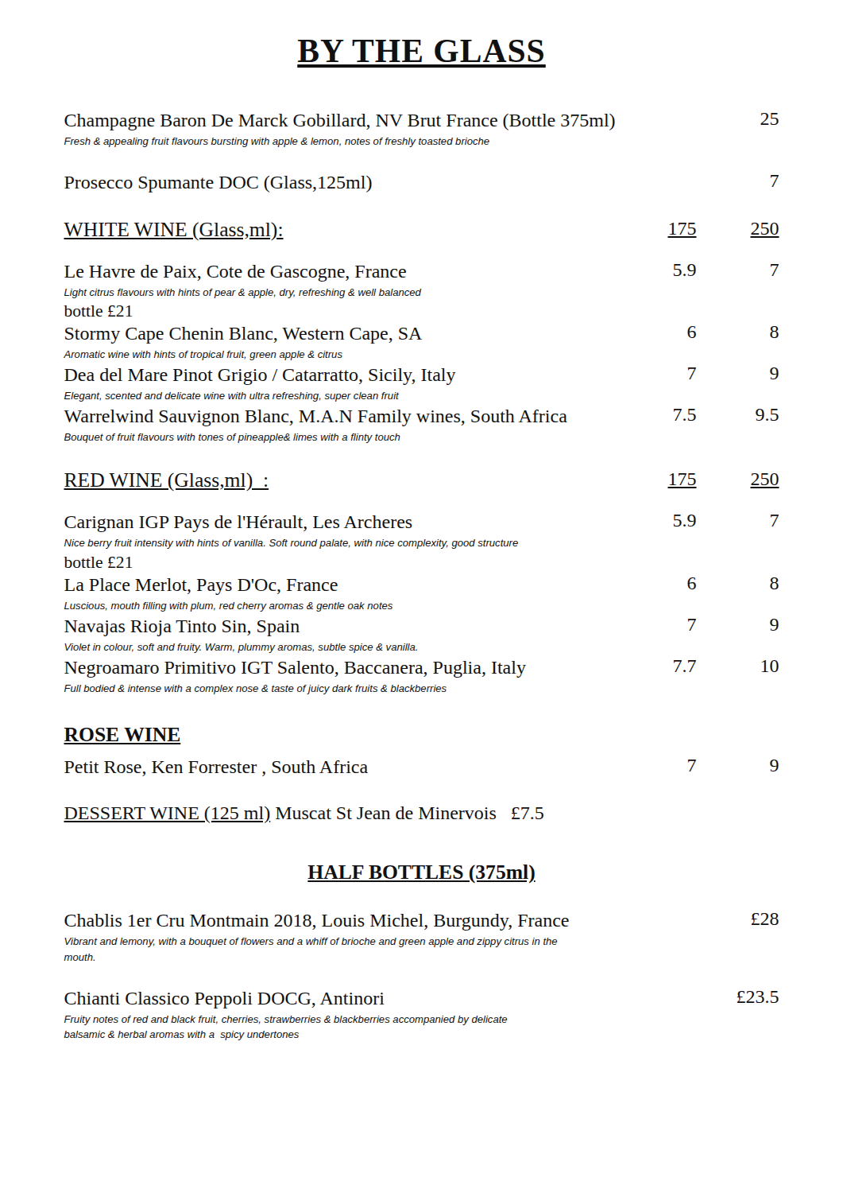BY THE GLASS
| Champagne Baron De Marck Gobillard, NV Brut France (Bottle 375ml) Fresh & appealing fruit flavours bursting with apple & lemon, notes of freshly toasted brioche | 25 |
| Prosecco Spumante DOC (Glass,125ml) | 7 |
| WHITE WINE (Glass,ml): | 175 | 250 |
| Le Havre de Paix, Cote de Gascogne, France Light citrus flavours with hints of pear & apple, dry, refreshing & well balanced bottle £21 | 5.9 | 7 |
| Stormy Cape Chenin Blanc, Western Cape, SA Aromatic wine with hints of tropical fruit, green apple & citrus | 6 | 8 |
| Dea del Mare Pinot Grigio / Catarratto, Sicily, Italy Elegant, scented and delicate wine with ultra refreshing, super clean fruit | 7 | 9 |
| Warrelwind Sauvignon Blanc, M.A.N Family wines, South Africa Bouquet of fruit flavours with tones of pineapple& limes with a flinty touch | 7.5 | 9.5 |
| RED WINE (Glass,ml) : | 175 | 250 |
| Carignan IGP Pays de l'Hérault, Les Archeres Nice berry fruit intensity with hints of vanilla. Soft round palate, with nice complexity, good structure bottle £21 | 5.9 | 7 |
| La Place Merlot, Pays D'Oc, France Luscious, mouth filling with plum, red cherry aromas & gentle oak notes | 6 | 8 |
| Navajas Rioja Tinto Sin, Spain Violet in colour, soft and fruity. Warm, plummy aromas, subtle spice & vanilla. | 7 | 9 |
| Negroamaro Primitivo IGT Salento, Baccanera, Puglia, Italy Full bodied & intense with a complex nose & taste of juicy dark fruits & blackberries | 7.7 | 10 |
ROSE WINE
| Petit Rose, Ken Forrester , South Africa | 7 | 9 |
DESSERT WINE (125 ml) Muscat St Jean de Minervois £7.5
HALF BOTTLES (375ml)
| Chablis 1er Cru Montmain 2018, Louis Michel, Burgundy, France Vibrant and lemony, with a bouquet of flowers and a whiff of brioche and green apple and zippy citrus in the mouth. | £28 |
| Chianti Classico Peppoli DOCG, Antinori Fruity notes of red and black fruit, cherries, strawberries & blackberries accompanied by delicate balsamic & herbal aromas with a spicy undertones | £23.5 |